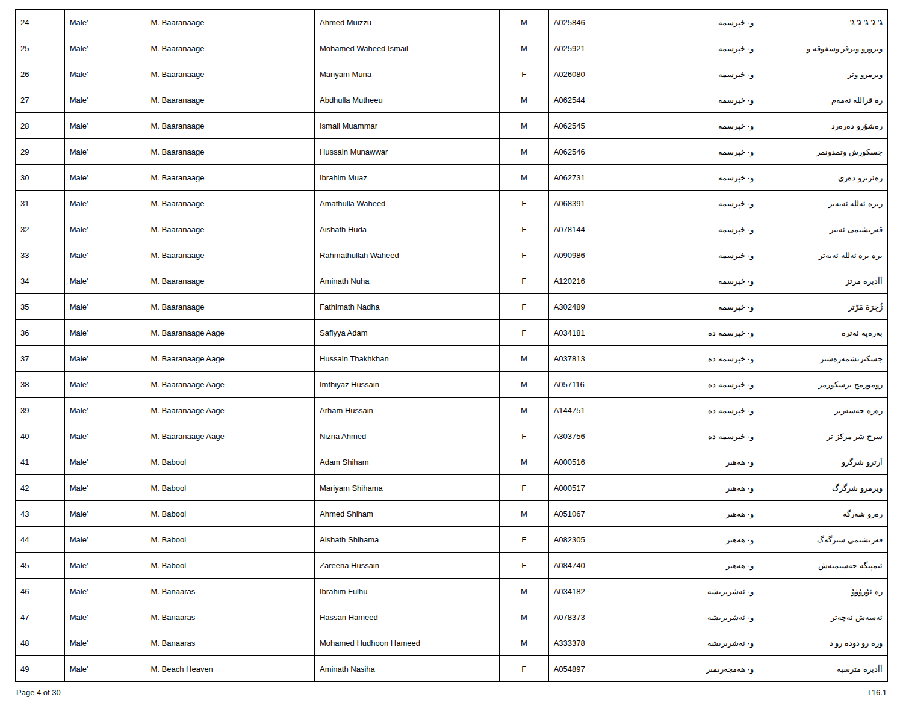| 24 | Male' | M. Baaranaage | Ahmed Muizzu | M | A025846 | و· ځېرسمه | ג' ג' ג' ג' ג' |
| 25 | Male' | M. Baaranaage | Mohamed Waheed Ismail | M | A025921 | و· ځېرسمه | وبرورو وبرقر وسفوقه و |
| 26 | Male' | M. Baaranaage | Mariyam Muna | F | A026080 | و· ځېرسمه | ويرمرو وتر |
| 27 | Male' | M. Baaranaage | Abdhulla Mutheeu | M | A062544 | و· ځېرسمه | رە قراللە ئەمەم |
| 28 | Male' | M. Baaranaage | Ismail Muammar | M | A062545 | و· ځېرسمه | رەشۇرو دەرەرد |
| 29 | Male' | M. Baaranaage | Hussain Munawwar | M | A062546 | و· ځېرسمه | جسكورش وتمدونمر |
| 30 | Male' | M. Baaranaage | Ibrahim Muaz | M | A062731 | و· ځېرسمه | رەئزىرو دەرى |
| 31 | Male' | M. Baaranaage | Amathulla Waheed | F | A068391 | و· ځېرسمه | رىرە ئەللە ئەبەتر |
| 32 | Male' | M. Baaranaage | Aishath Huda | F | A078144 | و· ځېرسمه | قەرىشىمى ئەتىر |
| 33 | Male' | M. Baaranaage | Rahmathullah Waheed | F | A090986 | و· ځېرسمه | برە برە ئەللە ئەبەتر |
| 34 | Male' | M. Baaranaage | Aminath Nuha | F | A120216 | و· ځېرسمه | أأدبره مرتز |
| 35 | Male' | M. Baaranaage | Fathimath Nadha | F | A302489 | و· ځېرسمه | ژُجِرَة مَرَّتَر |
| 36 | Male' | M. Baaranaage Aage | Safiyya Adam | F | A034181 | و· ځېرسمه ده | بەرەپە ئەترە |
| 37 | Male' | M. Baaranaage Aage | Hussain Thakhkhan | M | A037813 | و· ځېرسمه ده | جسكىرىشمەرەشىر |
| 38 | Male' | M. Baaranaage Aage | Imthiyaz Hussain | M | A057116 | و· ځېرسمه ده | رومورمج برسكورمر |
| 39 | Male' | M. Baaranaage Aage | Arham Hussain | M | A144751 | و· ځېرسمه ده | رەرە جەسەرىر |
| 40 | Male' | M. Baaranaage Aage | Nizna Ahmed | F | A303756 | و· ځېرسمه ده | سرچ شر مرکز تر |
| 41 | Male' | M. Babool | Adam Shiham | M | A000516 | و· ھەھىر | أرترو شرگرو |
| 42 | Male' | M. Babool | Mariyam Shihama | F | A000517 | و· ھەھىر | ويرمرو شرگرگ |
| 43 | Male' | M. Babool | Ahmed Shiham | M | A051067 | و· ھەھىر | رەرو شەرگە |
| 44 | Male' | M. Babool | Aishath Shihama | F | A082305 | و· ھەھىر | قەرىشىمى سىرگەگ |
| 45 | Male' | M. Babool | Zareena Hussain | F | A084740 | و· ھەھىر | ئىمپىگە جەسىمبەش |
| 46 | Male' | M. Banaaras | Ibrahim Fulhu | M | A034182 | و· ئەشرىرىشە | رە ئۇرۇۋۇ |
| 47 | Male' | M. Banaaras | Hassan Hameed | M | A078373 | و· ئەشرىرىشە | ئەسەش ئەچەتر |
| 48 | Male' | M. Banaaras | Mohamed Hudhoon Hameed | M | A333378 | و· ئەشرىرىشە | وره رو دوده رو د |
| 49 | Male' | M. Beach Heaven | Aminath Nasiha | F | A054897 | و· ھەمجەرىمىر | أأدبره مترسبة |
Page 4 of 30 T16.1